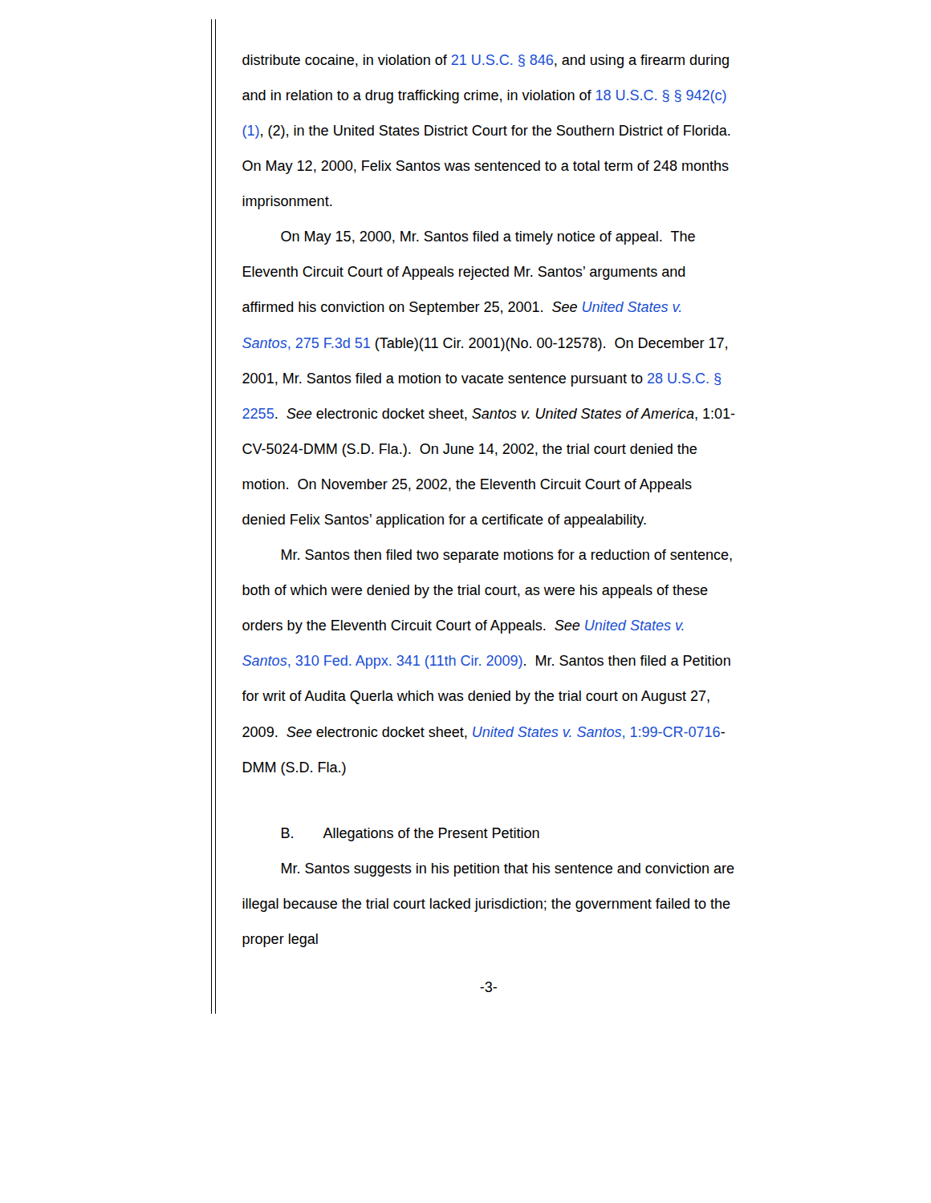distribute cocaine, in violation of 21 U.S.C. § 846, and using a firearm during and in relation to a drug trafficking crime, in violation of 18 U.S.C. § § 942(c)(1), (2), in the United States District Court for the Southern District of Florida. On May 12, 2000, Felix Santos was sentenced to a total term of 248 months imprisonment.
On May 15, 2000, Mr. Santos filed a timely notice of appeal. The Eleventh Circuit Court of Appeals rejected Mr. Santos’ arguments and affirmed his conviction on September 25, 2001. See United States v. Santos, 275 F.3d 51 (Table)(11 Cir. 2001)(No. 00-12578). On December 17, 2001, Mr. Santos filed a motion to vacate sentence pursuant to 28 U.S.C. § 2255. See electronic docket sheet, Santos v. United States of America, 1:01-CV-5024-DMM (S.D. Fla.). On June 14, 2002, the trial court denied the motion. On November 25, 2002, the Eleventh Circuit Court of Appeals denied Felix Santos’ application for a certificate of appealability.
Mr. Santos then filed two separate motions for a reduction of sentence, both of which were denied by the trial court, as were his appeals of these orders by the Eleventh Circuit Court of Appeals. See United States v. Santos, 310 Fed. Appx. 341 (11th Cir. 2009). Mr. Santos then filed a Petition for writ of Audita Querla which was denied by the trial court on August 27, 2009. See electronic docket sheet, United States v. Santos, 1:99-CR-0716-DMM (S.D. Fla.)
B. Allegations of the Present Petition
Mr. Santos suggests in his petition that his sentence and conviction are illegal because the trial court lacked jurisdiction; the government failed to the proper legal
-3-